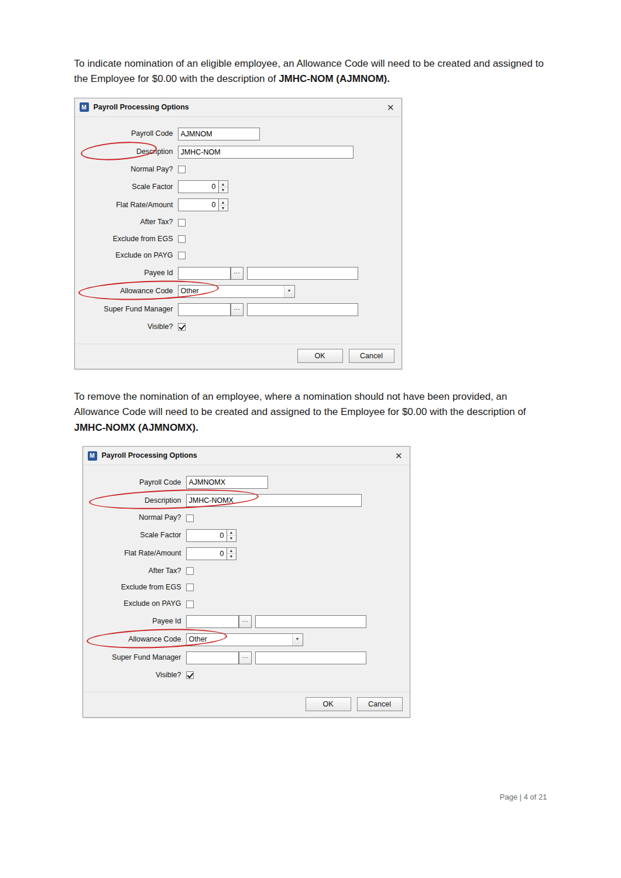To indicate nomination of an eligible employee, an Allowance Code will need to be created and assigned to the Employee for $0.00 with the description of JMHC-NOM (AJMNOM).
M Payroll Processing Options ✕
Payroll Code
Description
Normal Pay?
Scale Factor ▲▼
Flat Rate/Amount ▲▼
After Tax?
Exclude from EGS
Exclude on PAYG
Payee Id ⋯
Allowance Code Other ▼
Super Fund Manager ⋯
Visible?
OK Cancel
To remove the nomination of an employee, where a nomination should not have been provided, an Allowance Code will need to be created and assigned to the Employee for $0.00 with the description of JMHC-NOMX (AJMNOMX).
M Payroll Processing Options ✕
Payroll Code
Description
Normal Pay?
Scale Factor ▲▼
Flat Rate/Amount ▲▼
After Tax?
Exclude from EGS
Exclude on PAYG
Payee Id ⋯
Allowance Code Other ▼
Super Fund Manager ⋯
Visible?
OK Cancel
Page | 4 of 21